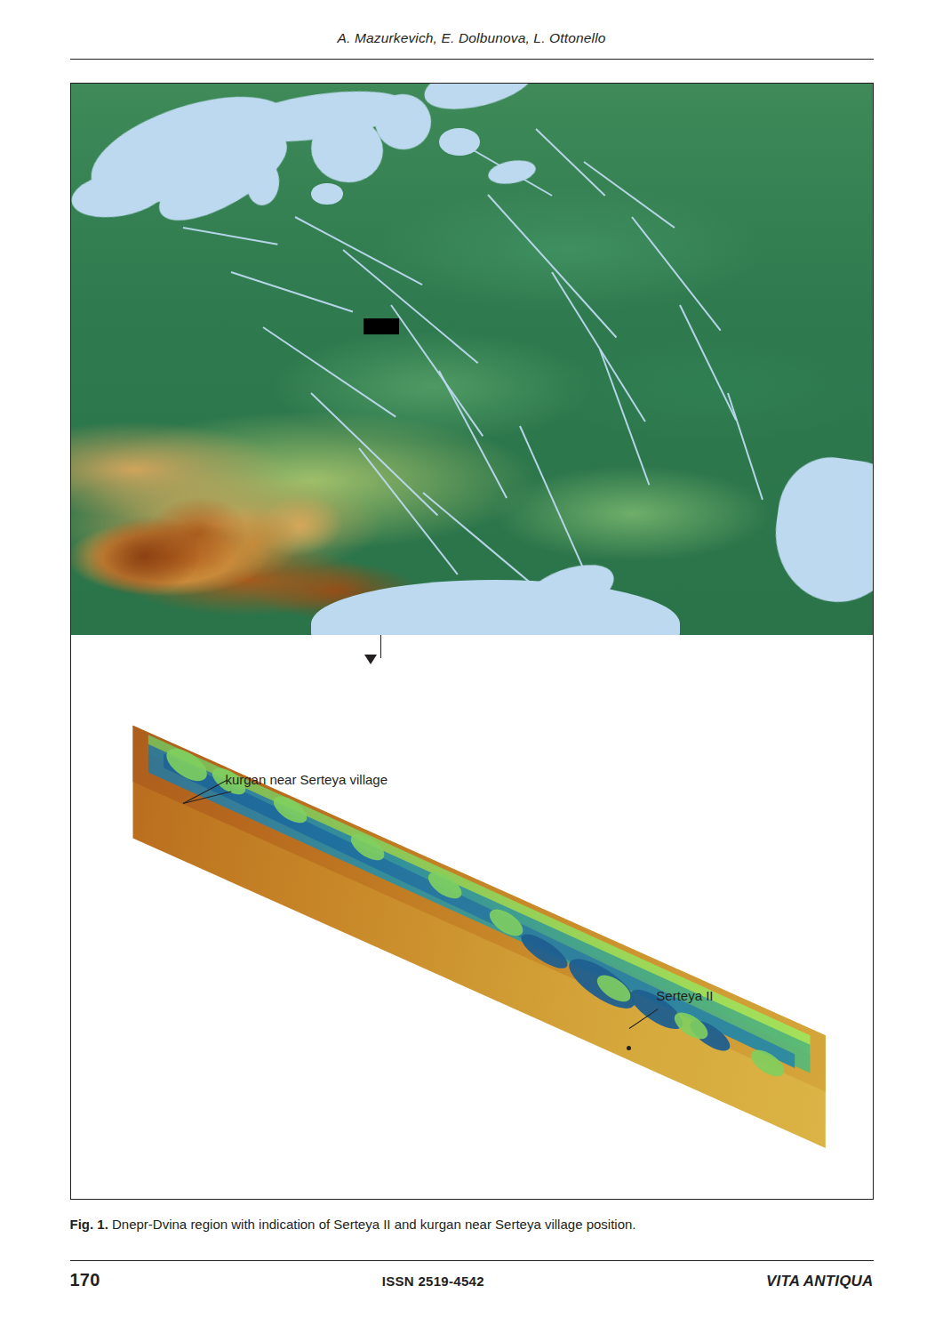A. Mazurkevich, E. Dolbunova, L. Ottonello
kurgan near Serteya village
Serteya II
Fig. 1. Dnepr-Dvina region with indication of Serteya II and kurgan near Serteya village position.
170
ISSN 2519-4542
VITA ANTIQUA